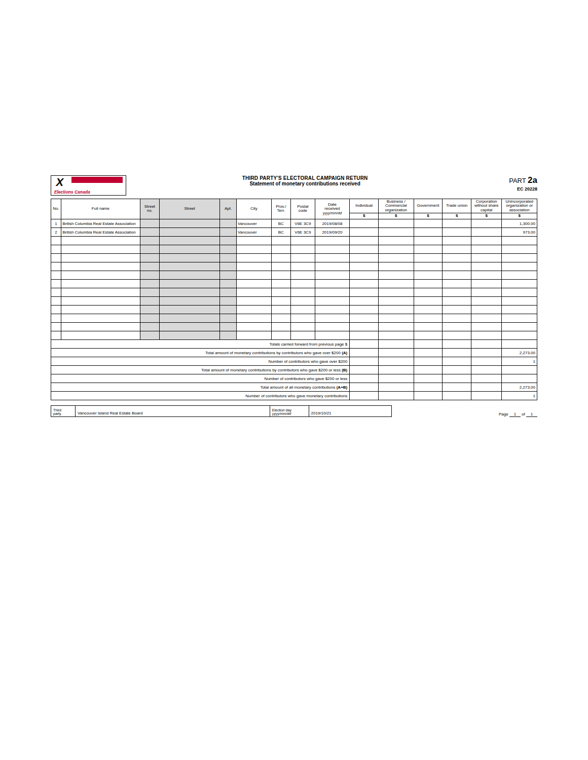X
Elections Canada
THIRD PARTY'S ELECTORAL CAMPAIGN RETURN
Statement of monetary contributions received
PART 2a
EC 20228
| No. | Full name | Street no. | Street | Apt. | City | Prov./ Terr. | Postal code | Date received yyyy/mm/dd | Individual | Business / Commercial organization | Government | Trade union | Corporation without share capital | Unincorporated organization or association |
| --- | --- | --- | --- | --- | --- | --- | --- | --- | --- | --- | --- | --- | --- | --- |
| $ | $ | $ | $ | $ | $ |
| 1 | British Columbia Real Estate Association | | | | Vancouver | BC | V6E 3C9 | 2019/08/08 | | | | | | 1,300.00 |
| 2 | British Columbia Real Estate Association | | | | Vancouver | BC | V6E 3C9 | 2019/09/20 | | | | | | 973.00 |
| Totals carried forward from previous page $ | | | | | | |
| Total amount of monetary contributions by contributors who gave over $200 (A) | | | | | | 2,273.00 |
| Number of contributors who gave over $200 | | | | | | 1 |
| Total amount of monetary contributions by contributors who gave $200 or less (B) | | | | | | |
| Number of contributors who gave $200 or less | | | | | | |
| Total amount of all monetary contributions (A+B) | | | | | | 2,273.00 |
| Number of contributors who gave monetary contributions | | | | | | 1 |
| Third party | Vancouver Island Real Estate Board | Election day yyyy/mm/dd | 2019/10/21 | Page 1 of 1 |